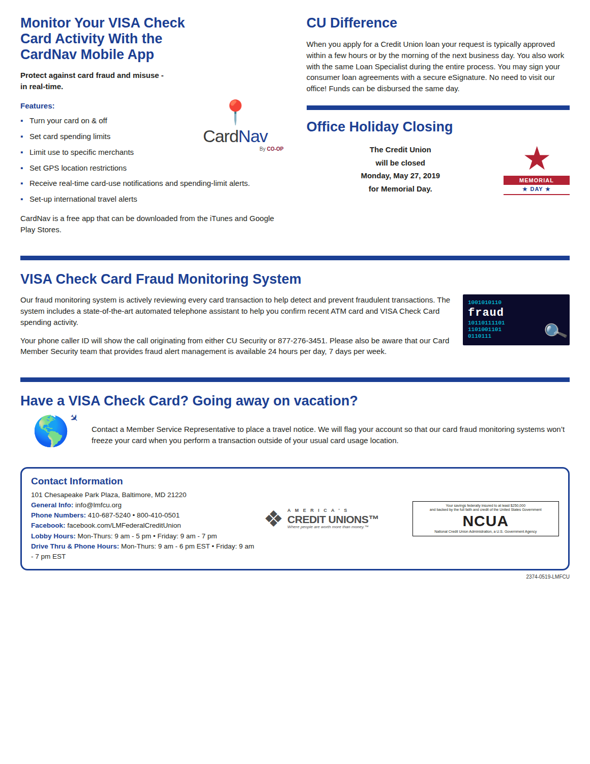Monitor Your VISA Check
Card Activity With the
CardNav Mobile App
Protect against card fraud and misuse -
in real-time.
📍
CardNav
By CO-OP
Features:
Turn your card on & off
Set card spending limits
Limit use to specific merchants
Set GPS location restrictions
Receive real-time card-use notifications and spending-limit alerts.
Set-up international travel alerts
CardNav is a free app that can be downloaded from the iTunes and Google Play Stores.
CU Difference
When you apply for a Credit Union loan your request is typically approved within a few hours or by the morning of the next business day. You also work with the same Loan Specialist during the entire process. You may sign your consumer loan agreements with a secure eSignature. No need to visit our office! Funds can be disbursed the same day.
Office Holiday Closing
The Credit Union
will be closed
Monday, May 27, 2019
for Memorial Day.
★
MEMORIAL ★ DAY ★
VISA Check Card Fraud Monitoring System
Our fraud monitoring system is actively reviewing every card transaction to help detect and prevent fraudulent transactions. The system includes a state-of-the-art automated telephone assistant to help you confirm recent ATM card and VISA Check Card spending activity.
Your phone caller ID will show the call originating from either CU Security or 877-276-3451. Please also be aware that our Card Member Security team that provides fraud alert management is available 24 hours per day, 7 days per week.
1001010110
fraud
10110111101
1101001101
0110111 🔍
Have a VISA Check Card? Going away on vacation?
🌎 ✈
Contact a Member Service Representative to place a travel notice. We will flag your account so that our card fraud monitoring systems won’t freeze your card when you perform a transaction outside of your usual card usage location.
Contact Information
101 Chesapeake Park Plaza, Baltimore, MD 21220
General Info: info@lmfcu.org
Phone Numbers: 410-687-5240 • 800-410-0501
Facebook: facebook.com/LMFederalCreditUnion
Lobby Hours: Mon-Thurs: 9 am - 5 pm • Friday: 9 am - 7 pm
Drive Thru & Phone Hours: Mon-Thurs: 9 am - 6 pm EST • Friday: 9 am - 7 pm EST
❖
A M E R I C A ' S
CREDIT UNIONS™
Where people are worth more than money.™
Your savings federally insured to at least $250,000
and backed by the full faith and credit of the United States Government
NCUA
National Credit Union Administration, a U.S. Government Agency
2374-0519-LMFCU